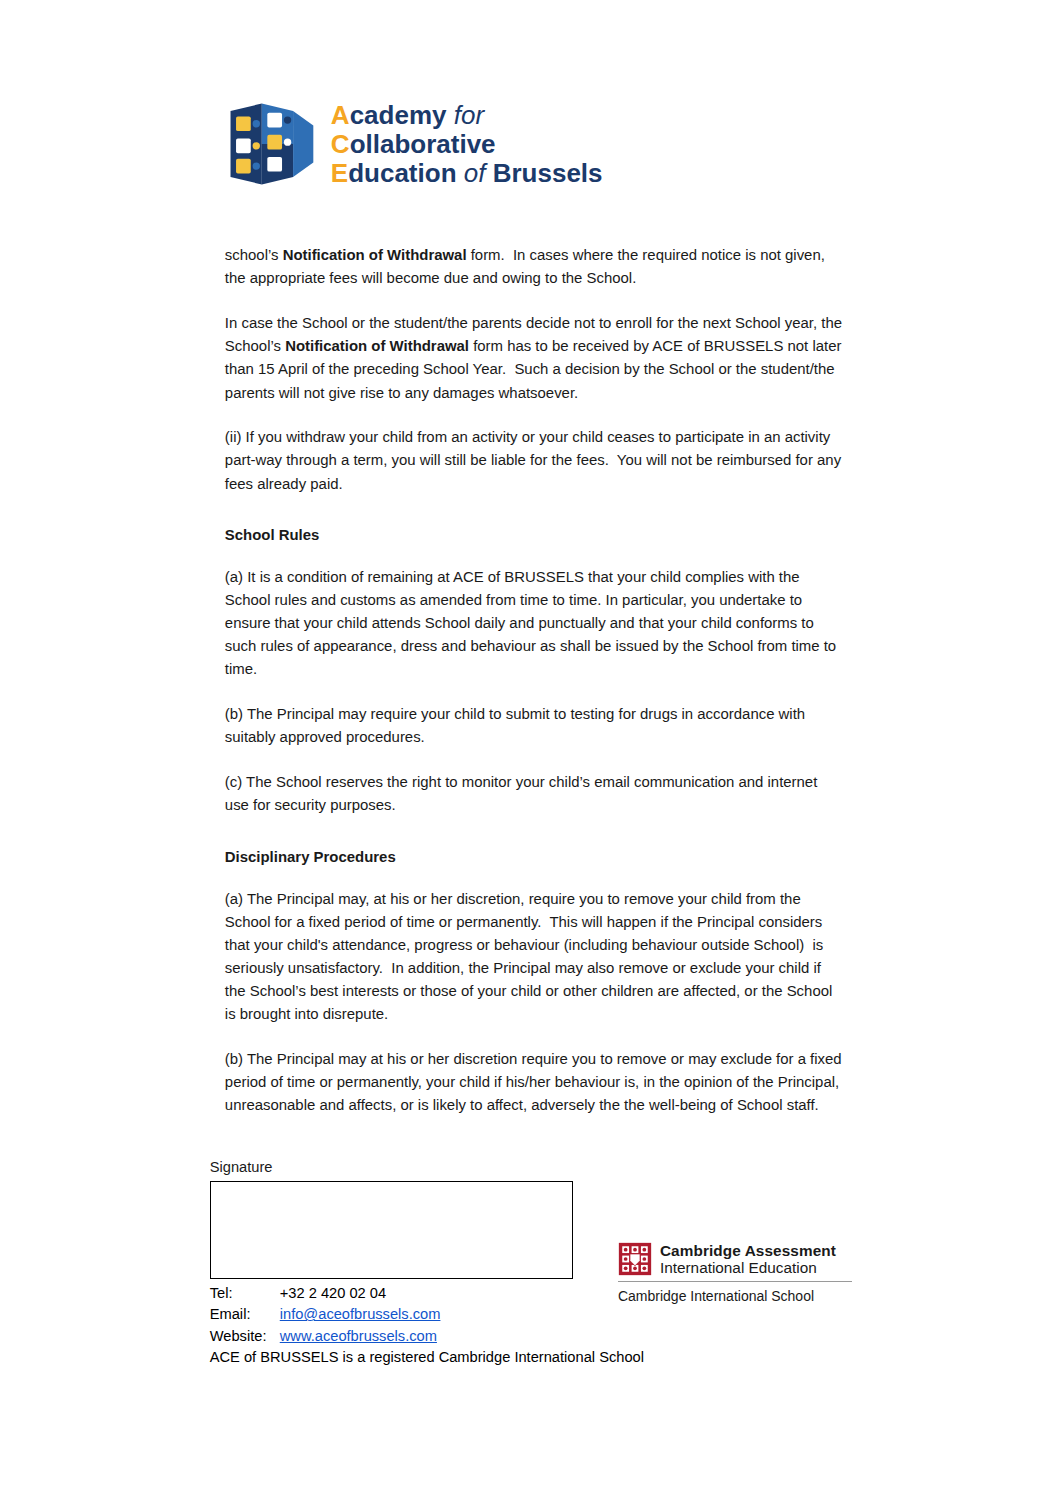Academy for
Collaborative
Education of Brussels
school’s Notification of Withdrawal form. In cases where the required notice is not given, the appropriate fees will become due and owing to the School.
In case the School or the student/the parents decide not to enroll for the next School year, the School’s Notification of Withdrawal form has to be received by ACE of BRUSSELS not later than 15 April of the preceding School Year. Such a decision by the School or the student/the parents will not give rise to any damages whatsoever.
(ii) If you withdraw your child from an activity or your child ceases to participate in an activity part-way through a term, you will still be liable for the fees. You will not be reimbursed for any fees already paid.
School Rules
(a) It is a condition of remaining at ACE of BRUSSELS that your child complies with the School rules and customs as amended from time to time. In particular, you undertake to ensure that your child attends School daily and punctually and that your child conforms to such rules of appearance, dress and behaviour as shall be issued by the School from time to time.
(b) The Principal may require your child to submit to testing for drugs in accordance with suitably approved procedures.
(c) The School reserves the right to monitor your child’s email communication and internet use for security purposes.
Disciplinary Procedures
(a) The Principal may, at his or her discretion, require you to remove your child from the School for a fixed period of time or permanently. This will happen if the Principal considers that your child's attendance, progress or behaviour (including behaviour outside School) is seriously unsatisfactory. In addition, the Principal may also remove or exclude your child if the School’s best interests or those of your child or other children are affected, or the School is brought into disrepute.
(b) The Principal may at his or her discretion require you to remove or may exclude for a fixed period of time or permanently, your child if his/her behaviour is, in the opinion of the Principal, unreasonable and affects, or is likely to affect, adversely the the well-being of School staff.
Signature
| Tel: | +32 2 420 02 04 |
| Email: | info@aceofbrussels.com |
| Website: | www.aceofbrussels.com |
ACE of BRUSSELS is a registered Cambridge International School
Cambridge Assessment
International Education
Cambridge International School